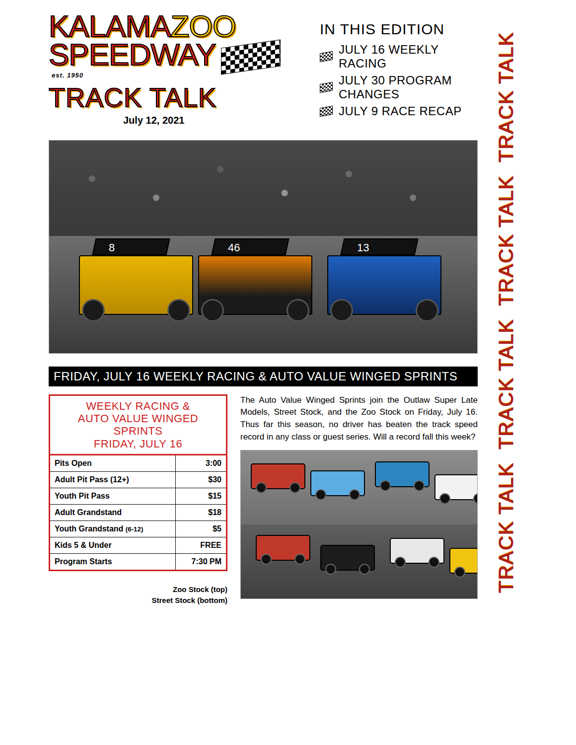KALAMAZOO
SPEEDWAY
est. 1950
TRACK TALK
July 12, 2021
IN THIS EDITION
JULY 16 WEEKLY RACING
JULY 30 PROGRAM CHANGES
JULY 9 RACE RECAP
8
46
13
FRIDAY, JULY 16 WEEKLY RACING & AUTO VALUE WINGED SPRINTS
WEEKLY RACING & AUTO VALUE WINGED SPRINTS FRIDAY, JULY 16
| Pits Open | 3:00 |
| Adult Pit Pass (12+) | $30 |
| Youth Pit Pass | $15 |
| Adult Grandstand | $18 |
| Youth Grandstand (6-12) | $5 |
| Kids 5 & Under | FREE |
| Program Starts | 7:30 PM |
Zoo Stock (top)
Street Stock (bottom)
The Auto Value Winged Sprints join the Outlaw Super Late Models, Street Stock, and the Zoo Stock on Friday, July 16. Thus far this season, no driver has beaten the track speed record in any class or guest series. Will a record fall this week?
TRACK TALK TRACK TALK TRACK TALK TRACK TALK